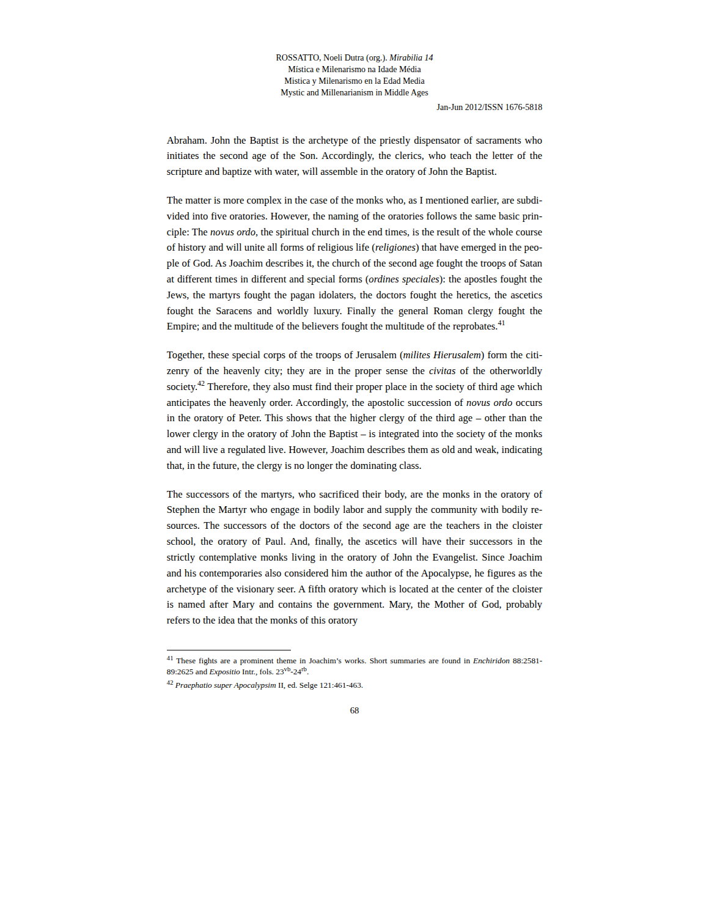ROSSATTO, Noeli Dutra (org.). Mirabilia 14 Mística e Milenarismo na Idade Média Mistica y Milenarismo en la Edad Media Mystic and Millenarianism in Middle Ages Jan-Jun 2012/ISSN 1676-5818
Abraham. John the Baptist is the archetype of the priestly dispensator of sacraments who initiates the second age of the Son. Accordingly, the clerics, who teach the letter of the scripture and baptize with water, will assemble in the oratory of John the Baptist.
The matter is more complex in the case of the monks who, as I mentioned earlier, are subdivided into five oratories. However, the naming of the oratories follows the same basic principle: The novus ordo, the spiritual church in the end times, is the result of the whole course of history and will unite all forms of religious life (religiones) that have emerged in the people of God. As Joachim describes it, the church of the second age fought the troops of Satan at different times in different and special forms (ordines speciales): the apostles fought the Jews, the martyrs fought the pagan idolaters, the doctors fought the heretics, the ascetics fought the Saracens and worldly luxury. Finally the general Roman clergy fought the Empire; and the multitude of the believers fought the multitude of the reprobates.41
Together, these special corps of the troops of Jerusalem (milites Hierusalem) form the citizenry of the heavenly city; they are in the proper sense the civitas of the otherworldly society.42 Therefore, they also must find their proper place in the society of third age which anticipates the heavenly order. Accordingly, the apostolic succession of novus ordo occurs in the oratory of Peter. This shows that the higher clergy of the third age – other than the lower clergy in the oratory of John the Baptist – is integrated into the society of the monks and will live a regulated live. However, Joachim describes them as old and weak, indicating that, in the future, the clergy is no longer the dominating class.
The successors of the martyrs, who sacrificed their body, are the monks in the oratory of Stephen the Martyr who engage in bodily labor and supply the community with bodily resources. The successors of the doctors of the second age are the teachers in the cloister school, the oratory of Paul. And, finally, the ascetics will have their successors in the strictly contemplative monks living in the oratory of John the Evangelist. Since Joachim and his contemporaries also considered him the author of the Apocalypse, he figures as the archetype of the visionary seer. A fifth oratory which is located at the center of the cloister is named after Mary and contains the government. Mary, the Mother of God, probably refers to the idea that the monks of this oratory
41 These fights are a prominent theme in Joachim’s works. Short summaries are found in Enchiridon 88:2581-89:2625 and Expositio Intr., fols. 23vb-24rb.
42 Praephatio super Apocalypsim II, ed. Selge 121:461-463.
68